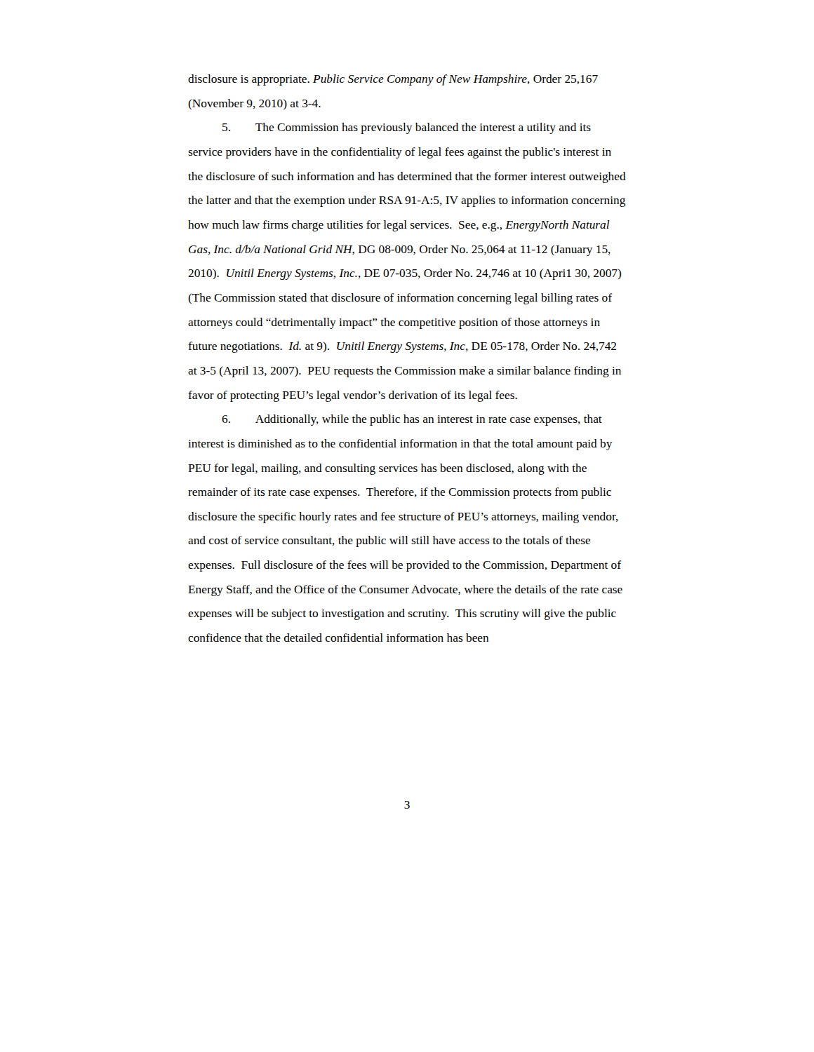disclosure is appropriate. Public Service Company of New Hampshire, Order 25,167 (November 9, 2010) at 3-4.
5. The Commission has previously balanced the interest a utility and its service providers have in the confidentiality of legal fees against the public's interest in the disclosure of such information and has determined that the former interest outweighed the latter and that the exemption under RSA 91-A:5, IV applies to information concerning how much law firms charge utilities for legal services. See, e.g., EnergyNorth Natural Gas, Inc. d/b/a National Grid NH, DG 08-009, Order No. 25,064 at 11-12 (January 15, 2010). Unitil Energy Systems, Inc., DE 07-035, Order No. 24,746 at 10 (Apri1 30, 2007) (The Commission stated that disclosure of information concerning legal billing rates of attorneys could “detrimentally impact” the competitive position of those attorneys in future negotiations. Id. at 9). Unitil Energy Systems, Inc, DE 05-178, Order No. 24,742 at 3-5 (April 13, 2007). PEU requests the Commission make a similar balance finding in favor of protecting PEU’s legal vendor’s derivation of its legal fees.
6. Additionally, while the public has an interest in rate case expenses, that interest is diminished as to the confidential information in that the total amount paid by PEU for legal, mailing, and consulting services has been disclosed, along with the remainder of its rate case expenses. Therefore, if the Commission protects from public disclosure the specific hourly rates and fee structure of PEU’s attorneys, mailing vendor, and cost of service consultant, the public will still have access to the totals of these expenses. Full disclosure of the fees will be provided to the Commission, Department of Energy Staff, and the Office of the Consumer Advocate, where the details of the rate case expenses will be subject to investigation and scrutiny. This scrutiny will give the public confidence that the detailed confidential information has been
3